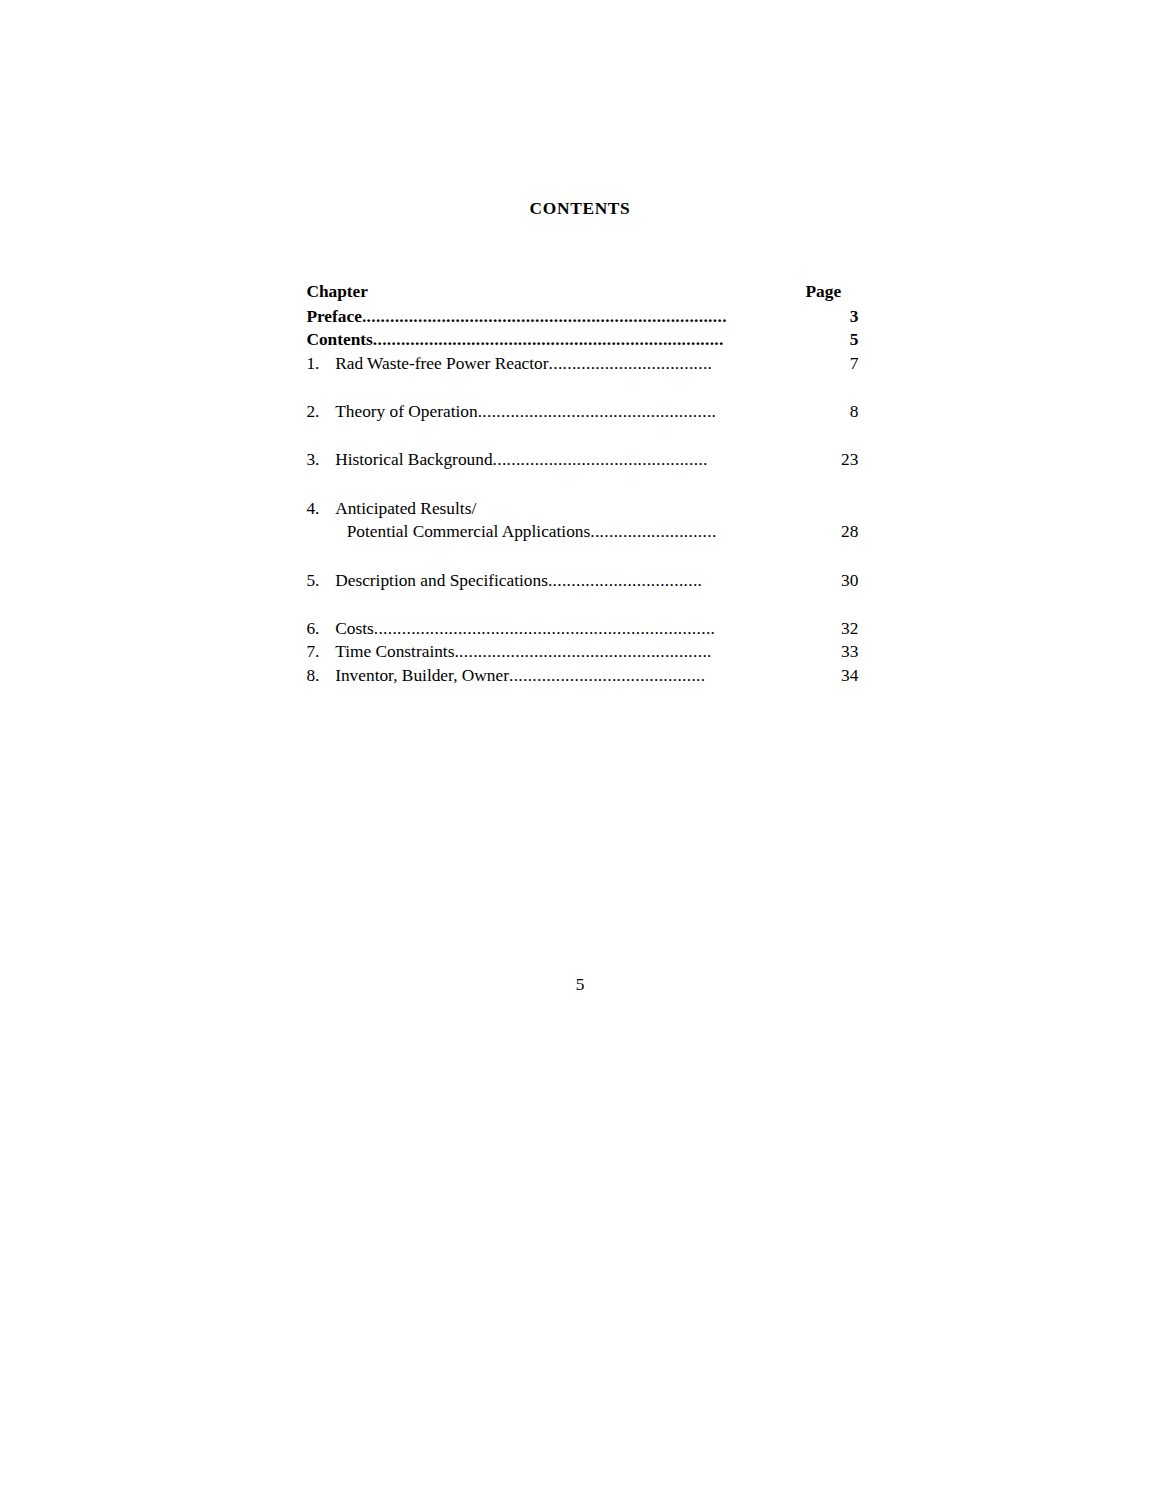CONTENTS
Chapter Page
Preface .............................................................................. 3
Contents ........................................................................... 5
1. Rad Waste-free Power Reactor ................................... 7
2. Theory of Operation ................................................... 8
3. Historical Background .............................................. 23
4. Anticipated Results/
Potential Commercial Applications ........................... 28
5. Description and Specifications ................................. 30
6. Costs ......................................................................... 32
7. Time Constraints ....................................................... 33
8. Inventor, Builder, Owner .......................................... 34
5